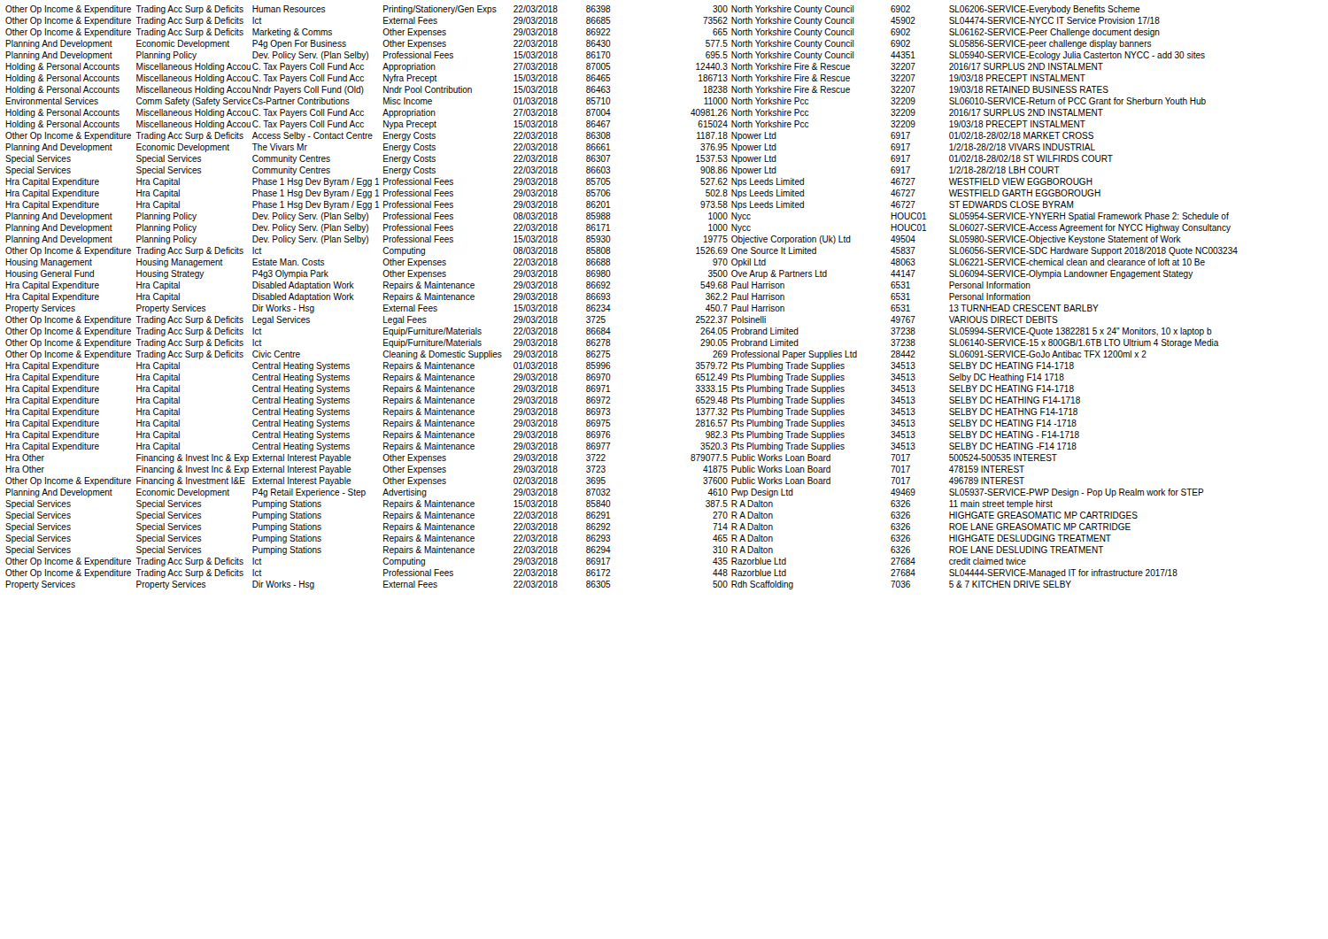| Other Op Income & Expenditure | Trading Acc Surp & Deficits | Human Resources | Printing/Stationery/Gen Exps | 22/03/2018 | 86398 | | 300 | North Yorkshire County Council | 6902 | SL06206-SERVICE-Everybody Benefits Scheme |
| Other Op Income & Expenditure | Trading Acc Surp & Deficits | Ict | External Fees | 29/03/2018 | 86685 | | 73562 | North Yorkshire County Council | 45902 | SL04474-SERVICE-NYCC IT Service Provision 17/18 |
| Other Op Income & Expenditure | Trading Acc Surp & Deficits | Marketing & Comms | Other Expenses | 29/03/2018 | 86922 | | 665 | North Yorkshire County Council | 6902 | SL06162-SERVICE-Peer Challenge document design |
| Planning And Development | Economic Development | P4g Open For Business | Other Expenses | 22/03/2018 | 86430 | | 577.5 | North Yorkshire County Council | 6902 | SL05856-SERVICE-peer challenge display banners |
| Planning And Development | Planning Policy | Dev. Policy Serv. (Plan Selby) | Professional Fees | 15/03/2018 | 86170 | | 695.5 | North Yorkshire County Council | 44351 | SL05940-SERVICE-Ecology Julia Casterton NYCC - add 30 sites |
| Holding & Personal Accounts | Miscellaneous Holding Accounts | C. Tax Payers Coll Fund Acc | Appropriation | 27/03/2018 | 87005 | | 12440.3 | North Yorkshire Fire & Rescue | 32207 | 2016/17 SURPLUS 2ND INSTALMENT |
| Holding & Personal Accounts | Miscellaneous Holding Accounts | C. Tax Payers Coll Fund Acc | Nyfra Precept | 15/03/2018 | 86465 | | 186713 | North Yorkshire Fire & Rescue | 32207 | 19/03/18 PRECEPT INSTALMENT |
| Holding & Personal Accounts | Miscellaneous Holding Accounts | Nndr Payers Coll Fund (Old) | Nndr Pool Contribution | 15/03/2018 | 86463 | | 18238 | North Yorkshire Fire & Rescue | 32207 | 19/03/18 RETAINED BUSINESS RATES |
| Environmental Services | Comm Safety (Safety Services) | Cs-Partner Contributions | Misc Income | 01/03/2018 | 85710 | | 11000 | North Yorkshire Pcc | 32209 | SL06010-SERVICE-Return of PCC Grant for Sherburn Youth Hub |
| Holding & Personal Accounts | Miscellaneous Holding Accounts | C. Tax Payers Coll Fund Acc | Appropriation | 27/03/2018 | 87004 | | 40981.26 | North Yorkshire Pcc | 32209 | 2016/17 SURPLUS 2ND INSTALMENT |
| Holding & Personal Accounts | Miscellaneous Holding Accounts | C. Tax Payers Coll Fund Acc | Nypa Precept | 15/03/2018 | 86467 | | 615024 | North Yorkshire Pcc | 32209 | 19/03/18 PRECEPT INSTALMENT |
| Other Op Income & Expenditure | Trading Acc Surp & Deficits | Access Selby - Contact Centre | Energy Costs | 22/03/2018 | 86308 | | 1187.18 | Npower Ltd | 6917 | 01/02/18-28/02/18 MARKET CROSS |
| Planning And Development | Economic Development | The Vivars Mr | Energy Costs | 22/03/2018 | 86661 | | 376.95 | Npower Ltd | 6917 | 1/2/18-28/2/18 VIVARS INDUSTRIAL |
| Special Services | Special Services | Community Centres | Energy Costs | 22/03/2018 | 86307 | | 1537.53 | Npower Ltd | 6917 | 01/02/18-28/02/18 ST WILFIRDS COURT |
| Special Services | Special Services | Community Centres | Energy Costs | 22/03/2018 | 86603 | | 908.86 | Npower Ltd | 6917 | 1/2/18-28/2/18 LBH COURT |
| Hra Capital Expenditure | Hra Capital | Phase 1 Hsg Dev Byram / Egg 1 | Professional Fees | 29/03/2018 | 85705 | | 527.62 | Nps Leeds Limited | 46727 | WESTFIELD VIEW EGGBOROUGH |
| Hra Capital Expenditure | Hra Capital | Phase 1 Hsg Dev Byram / Egg 1 | Professional Fees | 29/03/2018 | 85706 | | 502.8 | Nps Leeds Limited | 46727 | WESTFIELD GARTH EGGBOROUGH |
| Hra Capital Expenditure | Hra Capital | Phase 1 Hsg Dev Byram / Egg 1 | Professional Fees | 29/03/2018 | 86201 | | 973.58 | Nps Leeds Limited | 46727 | ST EDWARDS CLOSE BYRAM |
| Planning And Development | Planning Policy | Dev. Policy Serv. (Plan Selby) | Professional Fees | 08/03/2018 | 85988 | | 1000 | Nycc | HOUC01 | SL05954-SERVICE-YNYERH Spatial Framework Phase 2: Schedule of |
| Planning And Development | Planning Policy | Dev. Policy Serv. (Plan Selby) | Professional Fees | 22/03/2018 | 86171 | | 1000 | Nycc | HOUC01 | SL06027-SERVICE-Access Agreement for NYCC Highway Consultancy |
| Planning And Development | Planning Policy | Dev. Policy Serv. (Plan Selby) | Professional Fees | 15/03/2018 | 85930 | | 19775 | Objective Corporation (Uk) Ltd | 49504 | SL05980-SERVICE-Objective Keystone Statement of Work |
| Other Op Income & Expenditure | Trading Acc Surp & Deficits | Ict | Computing | 08/03/2018 | 85808 | | 1526.69 | One Source It Limited | 45837 | SL06056-SERVICE-SDC Hardware Support 2018/2018 Quote NC003234 |
| Housing Management | Housing Management | Estate Man. Costs | Other Expenses | 22/03/2018 | 86688 | | 970 | Opkil Ltd | 48063 | SL06221-SERVICE-chemical clean and clearance of loft at 10 Be |
| Housing General Fund | Housing Strategy | P4g3 Olympia Park | Other Expenses | 29/03/2018 | 86980 | | 3500 | Ove Arup & Partners Ltd | 44147 | SL06094-SERVICE-Olympia Landowner Engagement Stategy |
| Hra Capital Expenditure | Hra Capital | Disabled Adaptation Work | Repairs & Maintenance | 29/03/2018 | 86692 | | 549.68 | Paul Harrison | 6531 | Personal Information |
| Hra Capital Expenditure | Hra Capital | Disabled Adaptation Work | Repairs & Maintenance | 29/03/2018 | 86693 | | 362.2 | Paul Harrison | 6531 | Personal Information |
| Property Services | Property Services | Dir Works - Hsg | External Fees | 15/03/2018 | 86234 | | 450.7 | Paul Harrison | 6531 | 13 TURNHEAD CRESCENT BARLBY |
| Other Op Income & Expenditure | Trading Acc Surp & Deficits | Legal Services | Legal Fees | 29/03/2018 | 3725 | | 2522.37 | Polsinelli | 49767 | VARIOUS DIRECT DEBITS |
| Other Op Income & Expenditure | Trading Acc Surp & Deficits | Ict | Equip/Furniture/Materials | 22/03/2018 | 86684 | | 264.05 | Probrand Limited | 37238 | SL05994-SERVICE-Quote 1382281 5 x 24" Monitors, 10 x laptop b |
| Other Op Income & Expenditure | Trading Acc Surp & Deficits | Ict | Equip/Furniture/Materials | 29/03/2018 | 86278 | | 290.05 | Probrand Limited | 37238 | SL06140-SERVICE-15 x 800GB/1.6TB LTO Ultrium 4 Storage Media |
| Other Op Income & Expenditure | Trading Acc Surp & Deficits | Civic Centre | Cleaning & Domestic Supplies | 29/03/2018 | 86275 | | 269 | Professional Paper Supplies Ltd | 28442 | SL06091-SERVICE-GoJo Antibac TFX 1200ml x 2 |
| Hra Capital Expenditure | Hra Capital | Central Heating Systems | Repairs & Maintenance | 01/03/2018 | 85996 | | 3579.72 | Pts Plumbing Trade Supplies | 34513 | SELBY DC HEATING F14-1718 |
| Hra Capital Expenditure | Hra Capital | Central Heating Systems | Repairs & Maintenance | 29/03/2018 | 86970 | | 6512.49 | Pts Plumbing Trade Supplies | 34513 | Selby DC Heathing F14 1718 |
| Hra Capital Expenditure | Hra Capital | Central Heating Systems | Repairs & Maintenance | 29/03/2018 | 86971 | | 3333.15 | Pts Plumbing Trade Supplies | 34513 | SELBY DC HEATING F14-1718 |
| Hra Capital Expenditure | Hra Capital | Central Heating Systems | Repairs & Maintenance | 29/03/2018 | 86972 | | 6529.48 | Pts Plumbing Trade Supplies | 34513 | SELBY DC HEATHING F14-1718 |
| Hra Capital Expenditure | Hra Capital | Central Heating Systems | Repairs & Maintenance | 29/03/2018 | 86973 | | 1377.32 | Pts Plumbing Trade Supplies | 34513 | SELBY DC HEATHNG F14-1718 |
| Hra Capital Expenditure | Hra Capital | Central Heating Systems | Repairs & Maintenance | 29/03/2018 | 86975 | | 2816.57 | Pts Plumbing Trade Supplies | 34513 | SELBY DC HEATING F14 -1718 |
| Hra Capital Expenditure | Hra Capital | Central Heating Systems | Repairs & Maintenance | 29/03/2018 | 86976 | | 982.3 | Pts Plumbing Trade Supplies | 34513 | SELBY DC HEATING - F14-1718 |
| Hra Capital Expenditure | Hra Capital | Central Heating Systems | Repairs & Maintenance | 29/03/2018 | 86977 | | 3520.3 | Pts Plumbing Trade Supplies | 34513 | SELBY DC HEATING -F14 1718 |
| Hra Other | Financing & Invest Inc & Exp | External Interest Payable | Other Expenses | 29/03/2018 | 3722 | | 879077.5 | Public Works Loan Board | 7017 | 500524-500535 INTEREST |
| Hra Other | Financing & Invest Inc & Exp | External Interest Payable | Other Expenses | 29/03/2018 | 3723 | | 41875 | Public Works Loan Board | 7017 | 478159 INTEREST |
| Other Op Income & Expenditure | Financing & Investment I&E | External Interest Payable | Other Expenses | 02/03/2018 | 3695 | | 37600 | Public Works Loan Board | 7017 | 496789 INTEREST |
| Planning And Development | Economic Development | P4g Retail Experience - Step | Advertising | 29/03/2018 | 87032 | | 4610 | Pwp Design Ltd | 49469 | SL05937-SERVICE-PWP Design - Pop Up Realm work for STEP |
| Special Services | Special Services | Pumping Stations | Repairs & Maintenance | 15/03/2018 | 85840 | | 387.5 | R A Dalton | 6326 | 11 main street temple hirst |
| Special Services | Special Services | Pumping Stations | Repairs & Maintenance | 22/03/2018 | 86291 | | 270 | R A Dalton | 6326 | HIGHGATE GREASOMATIC MP CARTRIDGES |
| Special Services | Special Services | Pumping Stations | Repairs & Maintenance | 22/03/2018 | 86292 | | 714 | R A Dalton | 6326 | ROE LANE GREASOMATIC MP CARTRIDGE |
| Special Services | Special Services | Pumping Stations | Repairs & Maintenance | 22/03/2018 | 86293 | | 465 | R A Dalton | 6326 | HIGHGATE DESLUDGING TREATMENT |
| Special Services | Special Services | Pumping Stations | Repairs & Maintenance | 22/03/2018 | 86294 | | 310 | R A Dalton | 6326 | ROE LANE DESLUDING TREATMENT |
| Other Op Income & Expenditure | Trading Acc Surp & Deficits | Ict | Computing | 29/03/2018 | 86917 | | 435 | Razorblue Ltd | 27684 | credit claimed twice |
| Other Op Income & Expenditure | Trading Acc Surp & Deficits | Ict | Professional Fees | 22/03/2018 | 86172 | | 448 | Razorblue Ltd | 27684 | SL04444-SERVICE-Managed IT for infrastructure 2017/18 |
| Property Services | Property Services | Dir Works - Hsg | External Fees | 22/03/2018 | 86305 | | 500 | Rdh Scaffolding | 7036 | 5 & 7 KITCHEN DRIVE SELBY |